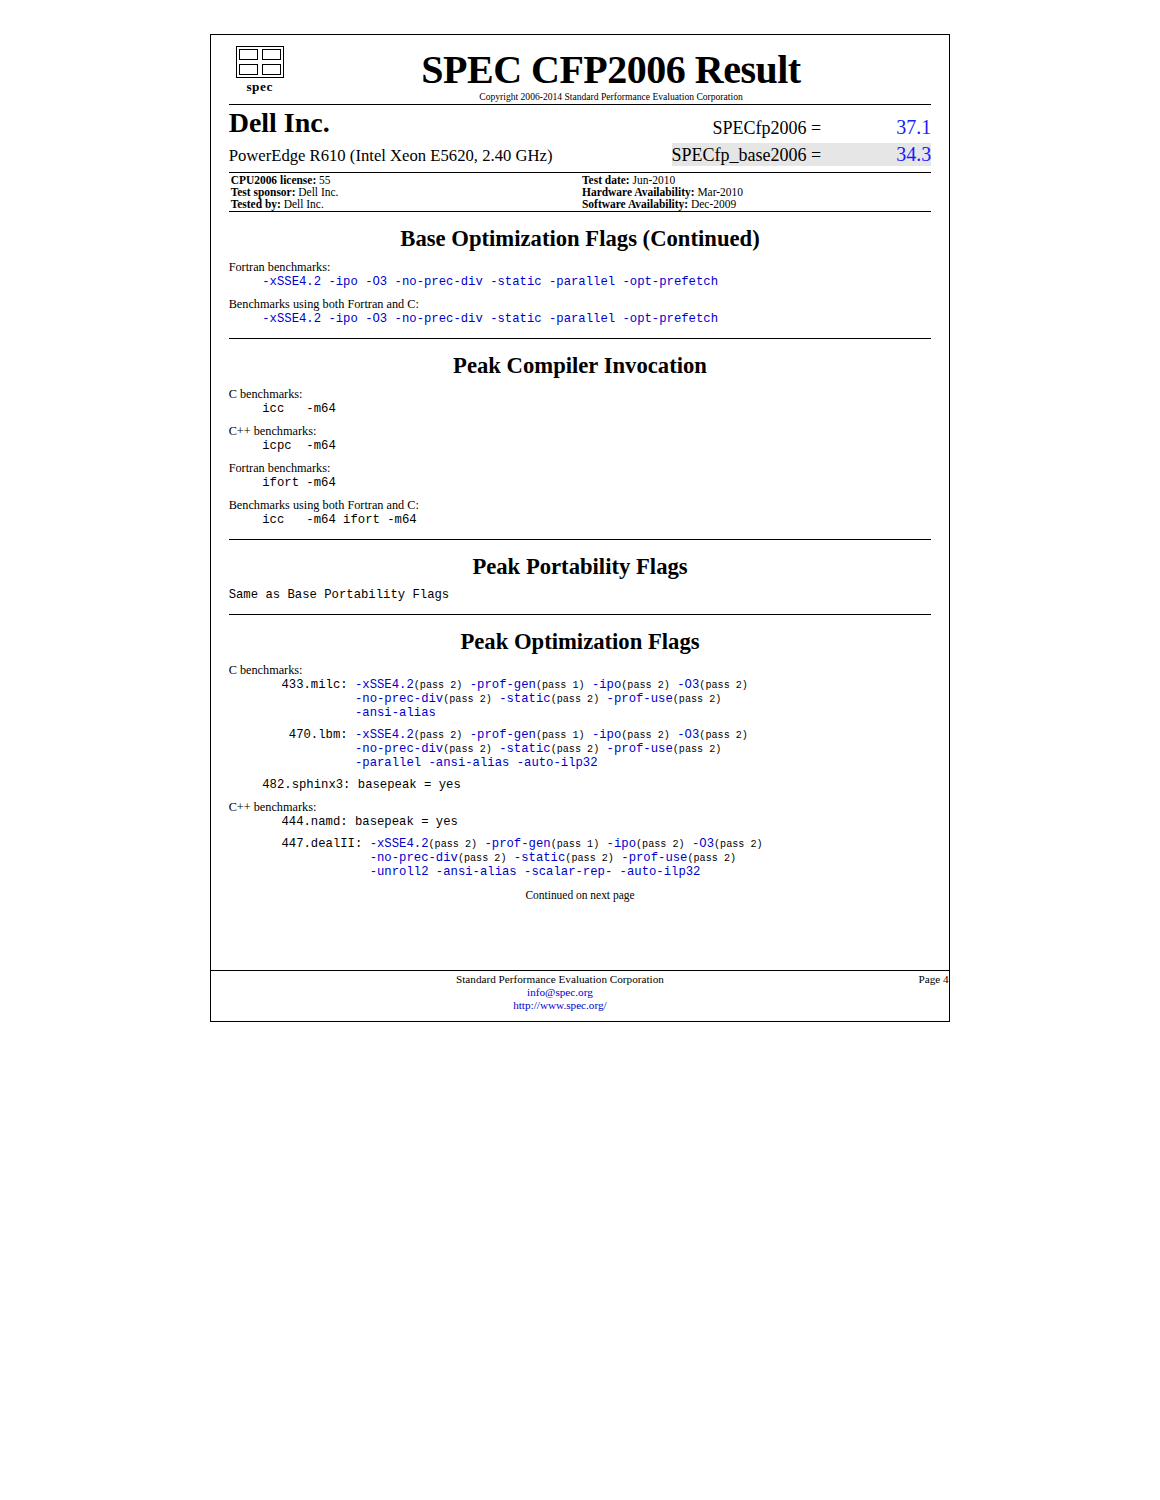spec
SPEC CFP2006 Result
Copyright 2006-2014 Standard Performance Evaluation Corporation
Dell Inc.
SPECfp2006 = 37.1
PowerEdge R610 (Intel Xeon E5620, 2.40 GHz)
SPECfp_base2006 = 34.3
| CPU2006 license: 55 | Test date: Jun-2010 |
| Test sponsor: Dell Inc. | Hardware Availability: Mar-2010 |
| Tested by: Dell Inc. | Software Availability: Dec-2009 |
Base Optimization Flags (Continued)
Fortran benchmarks:
-xSSE4.2 -ipo -O3 -no-prec-div -static -parallel -opt-prefetch
Benchmarks using both Fortran and C:
-xSSE4.2 -ipo -O3 -no-prec-div -static -parallel -opt-prefetch
Peak Compiler Invocation
C benchmarks:
icc -m64
C++ benchmarks:
icpc -m64
Fortran benchmarks:
ifort -m64
Benchmarks using both Fortran and C:
icc -m64 ifort -m64
Peak Portability Flags
Same as Base Portability Flags
Peak Optimization Flags
C benchmarks:
433.milc: -xSSE4.2(pass 2) -prof-gen(pass 1) -ipo(pass 2) -O3(pass 2) -no-prec-div(pass 2) -static(pass 2) -prof-use(pass 2) -ansi-alias
470.lbm: -xSSE4.2(pass 2) -prof-gen(pass 1) -ipo(pass 2) -O3(pass 2) -no-prec-div(pass 2) -static(pass 2) -prof-use(pass 2) -parallel -ansi-alias -auto-ilp32
482.sphinx3: basepeak = yes
C++ benchmarks:
444.namd: basepeak = yes
447.dealII: -xSSE4.2(pass 2) -prof-gen(pass 1) -ipo(pass 2) -O3(pass 2) -no-prec-div(pass 2) -static(pass 2) -prof-use(pass 2) -unroll2 -ansi-alias -scalar-rep- -auto-ilp32
Continued on next page
Standard Performance Evaluation Corporation
info@spec.org
http://www.spec.org/
Page 4